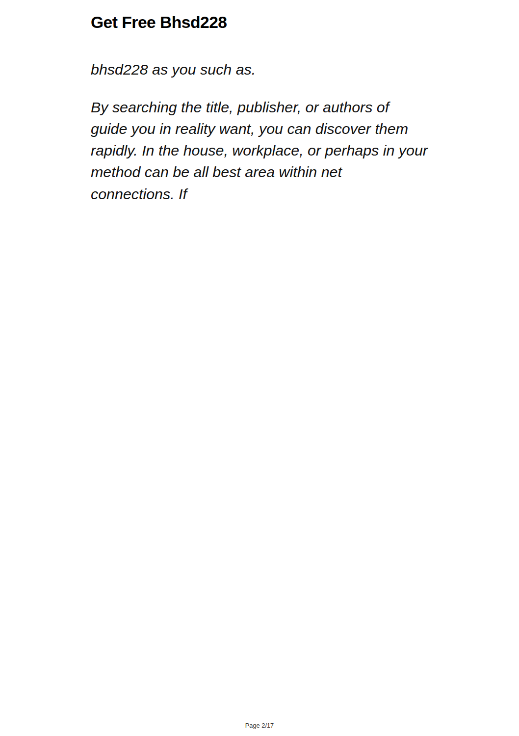Get Free Bhsd228
bhsd228 as you such as.
By searching the title, publisher, or authors of guide you in reality want, you can discover them rapidly. In the house, workplace, or perhaps in your method can be all best area within net connections. If
Page 2/17